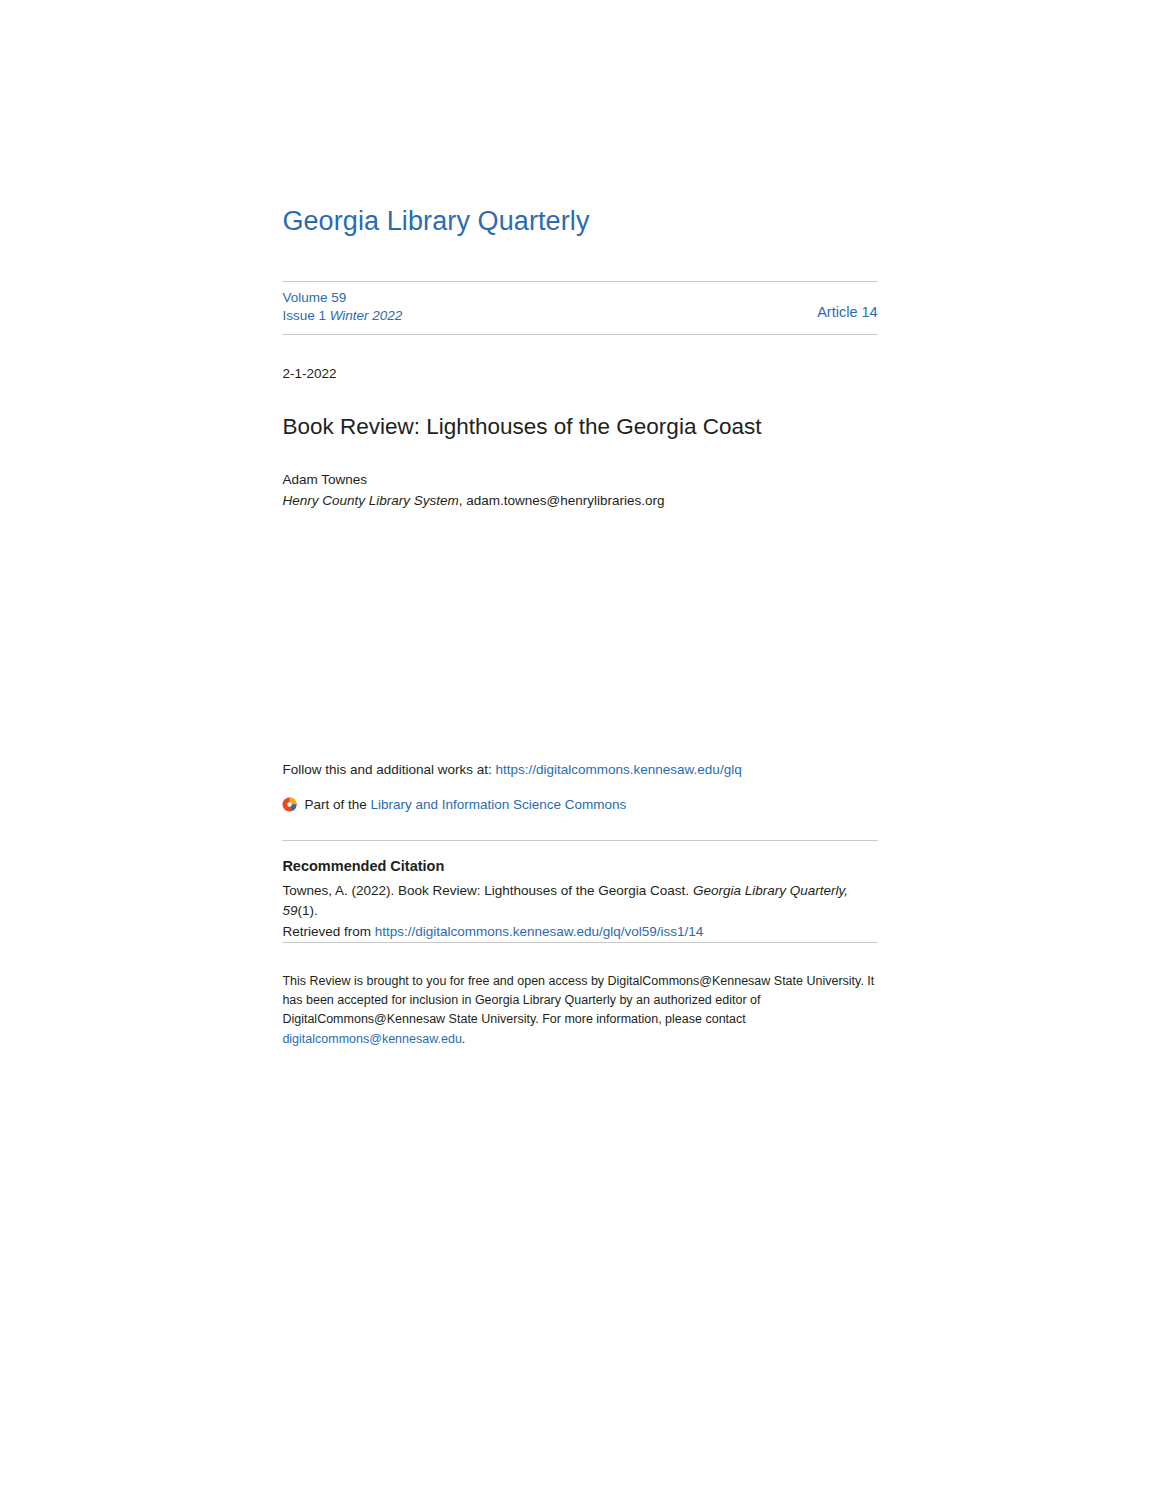Georgia Library Quarterly
Volume 59
Issue 1 Winter 2022
Article 14
2-1-2022
Book Review: Lighthouses of the Georgia Coast
Adam Townes
Henry County Library System, adam.townes@henrylibraries.org
Follow this and additional works at: https://digitalcommons.kennesaw.edu/glq
Part of the Library and Information Science Commons
Recommended Citation
Townes, A. (2022). Book Review: Lighthouses of the Georgia Coast. Georgia Library Quarterly, 59(1).
Retrieved from https://digitalcommons.kennesaw.edu/glq/vol59/iss1/14
This Review is brought to you for free and open access by DigitalCommons@Kennesaw State University. It has been accepted for inclusion in Georgia Library Quarterly by an authorized editor of DigitalCommons@Kennesaw State University. For more information, please contact digitalcommons@kennesaw.edu.